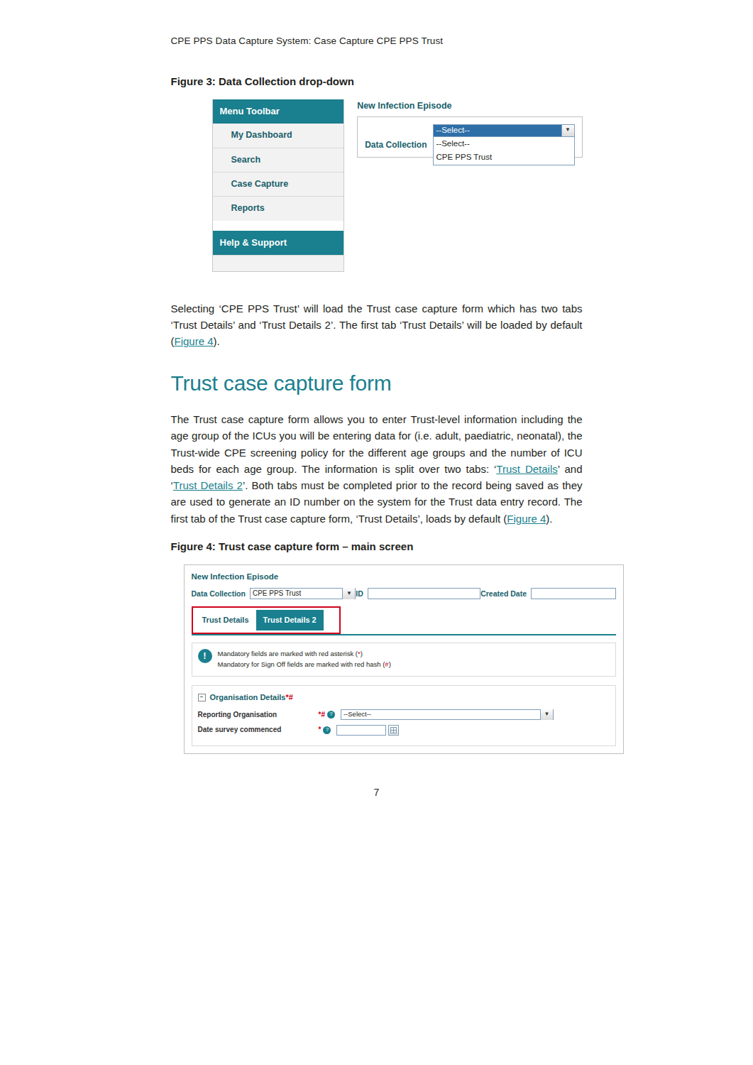CPE PPS Data Capture System: Case Capture CPE PPS Trust
Figure 3: Data Collection drop-down
Menu Toolbar
My Dashboard
Search
Case Capture
Reports
Help & Support
New Infection Episode
Data Collection
--Select--
▼
--Select--
CPE PPS Trust
Selecting ‘CPE PPS Trust’ will load the Trust case capture form which has two tabs ‘Trust Details’ and ‘Trust Details 2’. The first tab ‘Trust Details’ will be loaded by default (Figure 4).
Trust case capture form
The Trust case capture form allows you to enter Trust-level information including the age group of the ICUs you will be entering data for (i.e. adult, paediatric, neonatal), the Trust-wide CPE screening policy for the different age groups and the number of ICU beds for each age group. The information is split over two tabs: ‘Trust Details’ and ‘Trust Details 2’. Both tabs must be completed prior to the record being saved as they are used to generate an ID number on the system for the Trust data entry record. The first tab of the Trust case capture form, ‘Trust Details’, loads by default (Figure 4).
Figure 4: Trust case capture form – main screen
New Infection Episode
Data Collection
CPE PPS Trust
▼
ID
Created Date
Trust Details
Trust Details 2
!
Mandatory fields are marked with red asterisk (*)
Mandatory for Sign Off fields are marked with red hash (#)
−Organisation Details *#
Reporting Organisation
*#?
--Select--
▼
Date survey commenced
*?
7